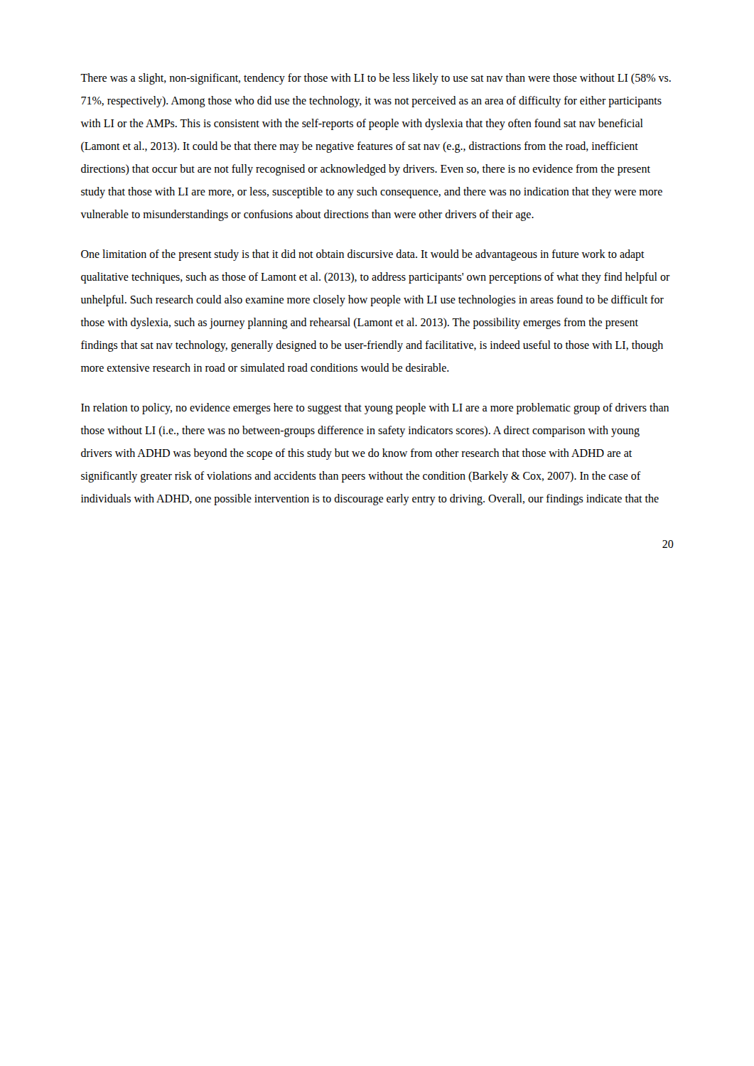There was a slight, non-significant, tendency for those with LI to be less likely to use sat nav than were those without LI (58% vs. 71%, respectively). Among those who did use the technology, it was not perceived as an area of difficulty for either participants with LI or the AMPs. This is consistent with the self-reports of people with dyslexia that they often found sat nav beneficial (Lamont et al., 2013). It could be that there may be negative features of sat nav (e.g., distractions from the road, inefficient directions) that occur but are not fully recognised or acknowledged by drivers. Even so, there is no evidence from the present study that those with LI are more, or less, susceptible to any such consequence, and there was no indication that they were more vulnerable to misunderstandings or confusions about directions than were other drivers of their age.
One limitation of the present study is that it did not obtain discursive data. It would be advantageous in future work to adapt qualitative techniques, such as those of Lamont et al. (2013), to address participants' own perceptions of what they find helpful or unhelpful. Such research could also examine more closely how people with LI use technologies in areas found to be difficult for those with dyslexia, such as journey planning and rehearsal (Lamont et al. 2013). The possibility emerges from the present findings that sat nav technology, generally designed to be user-friendly and facilitative, is indeed useful to those with LI, though more extensive research in road or simulated road conditions would be desirable.
In relation to policy, no evidence emerges here to suggest that young people with LI are a more problematic group of drivers than those without LI (i.e., there was no between-groups difference in safety indicators scores). A direct comparison with young drivers with ADHD was beyond the scope of this study but we do know from other research that those with ADHD are at significantly greater risk of violations and accidents than peers without the condition (Barkely & Cox, 2007). In the case of individuals with ADHD, one possible intervention is to discourage early entry to driving. Overall, our findings indicate that the
20